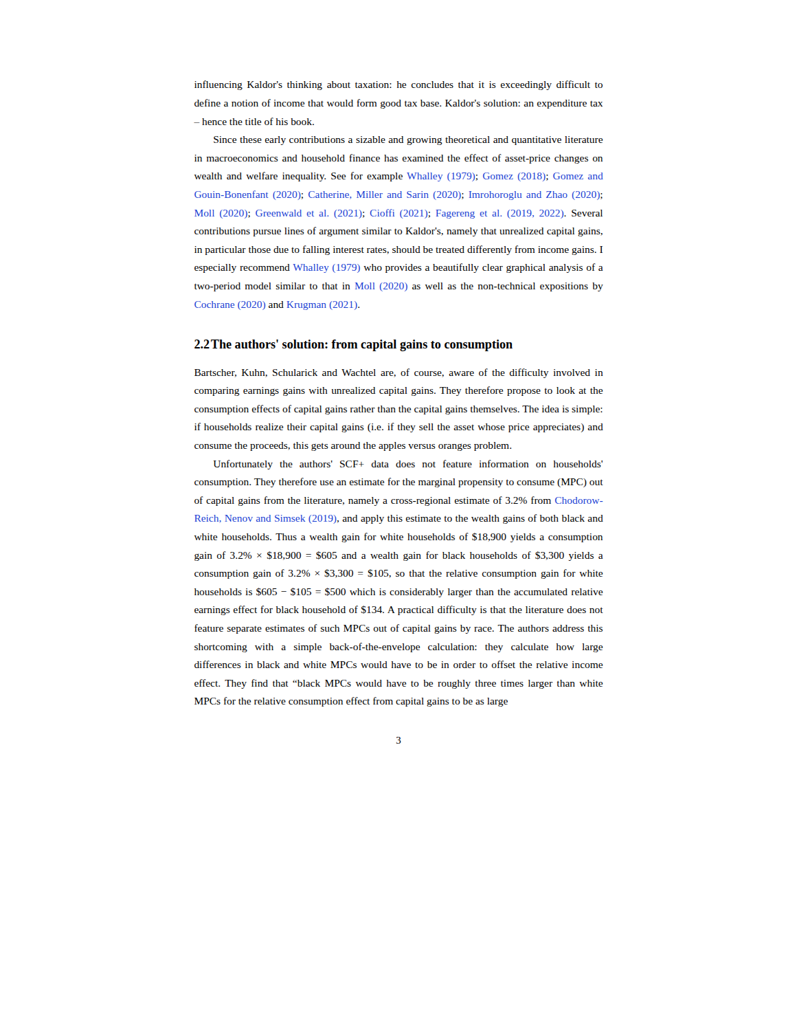influencing Kaldor's thinking about taxation: he concludes that it is exceedingly difficult to define a notion of income that would form good tax base. Kaldor's solution: an expenditure tax – hence the title of his book.
Since these early contributions a sizable and growing theoretical and quantitative literature in macroeconomics and household finance has examined the effect of asset-price changes on wealth and welfare inequality. See for example Whalley (1979); Gomez (2018); Gomez and Gouin-Bonenfant (2020); Catherine, Miller and Sarin (2020); Imrohoroglu and Zhao (2020); Moll (2020); Greenwald et al. (2021); Cioffi (2021); Fagereng et al. (2019, 2022). Several contributions pursue lines of argument similar to Kaldor's, namely that unrealized capital gains, in particular those due to falling interest rates, should be treated differently from income gains. I especially recommend Whalley (1979) who provides a beautifully clear graphical analysis of a two-period model similar to that in Moll (2020) as well as the non-technical expositions by Cochrane (2020) and Krugman (2021).
2.2 The authors' solution: from capital gains to consumption
Bartscher, Kuhn, Schularick and Wachtel are, of course, aware of the difficulty involved in comparing earnings gains with unrealized capital gains. They therefore propose to look at the consumption effects of capital gains rather than the capital gains themselves. The idea is simple: if households realize their capital gains (i.e. if they sell the asset whose price appreciates) and consume the proceeds, this gets around the apples versus oranges problem.
Unfortunately the authors' SCF+ data does not feature information on households' consumption. They therefore use an estimate for the marginal propensity to consume (MPC) out of capital gains from the literature, namely a cross-regional estimate of 3.2% from Chodorow-Reich, Nenov and Simsek (2019), and apply this estimate to the wealth gains of both black and white households. Thus a wealth gain for white households of $18,900 yields a consumption gain of 3.2% × $18,900 = $605 and a wealth gain for black households of $3,300 yields a consumption gain of 3.2% × $3,300 = $105, so that the relative consumption gain for white households is $605 − $105 = $500 which is considerably larger than the accumulated relative earnings effect for black household of $134. A practical difficulty is that the literature does not feature separate estimates of such MPCs out of capital gains by race. The authors address this shortcoming with a simple back-of-the-envelope calculation: they calculate how large differences in black and white MPCs would have to be in order to offset the relative income effect. They find that “black MPCs would have to be roughly three times larger than white MPCs for the relative consumption effect from capital gains to be as large
3